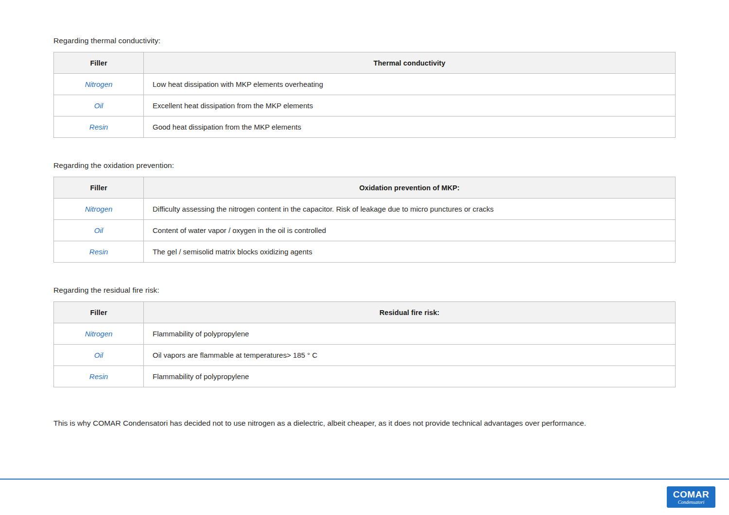Regarding thermal conductivity:
| Filler | Thermal conductivity |
| --- | --- |
| Nitrogen | Low heat dissipation with MKP elements overheating |
| Oil | Excellent heat dissipation from the MKP elements |
| Resin | Good heat dissipation from the MKP elements |
Regarding the oxidation prevention:
| Filler | Oxidation prevention of MKP: |
| --- | --- |
| Nitrogen | Difficulty assessing the nitrogen content in the capacitor. Risk of leakage due to micro punctures or cracks |
| Oil | Content of water vapor / oxygen in the oil is controlled |
| Resin | The gel / semisolid matrix blocks oxidizing agents |
Regarding the residual fire risk:
| Filler | Residual fire risk: |
| --- | --- |
| Nitrogen | Flammability of polypropylene |
| Oil | Oil vapors are flammable at temperatures> 185 ° C |
| Resin | Flammability of polypropylene |
This is why COMAR Condensatori has decided not to use nitrogen as a dielectric, albeit cheaper, as it does not provide technical advantages over performance.
COMAR Condensatori